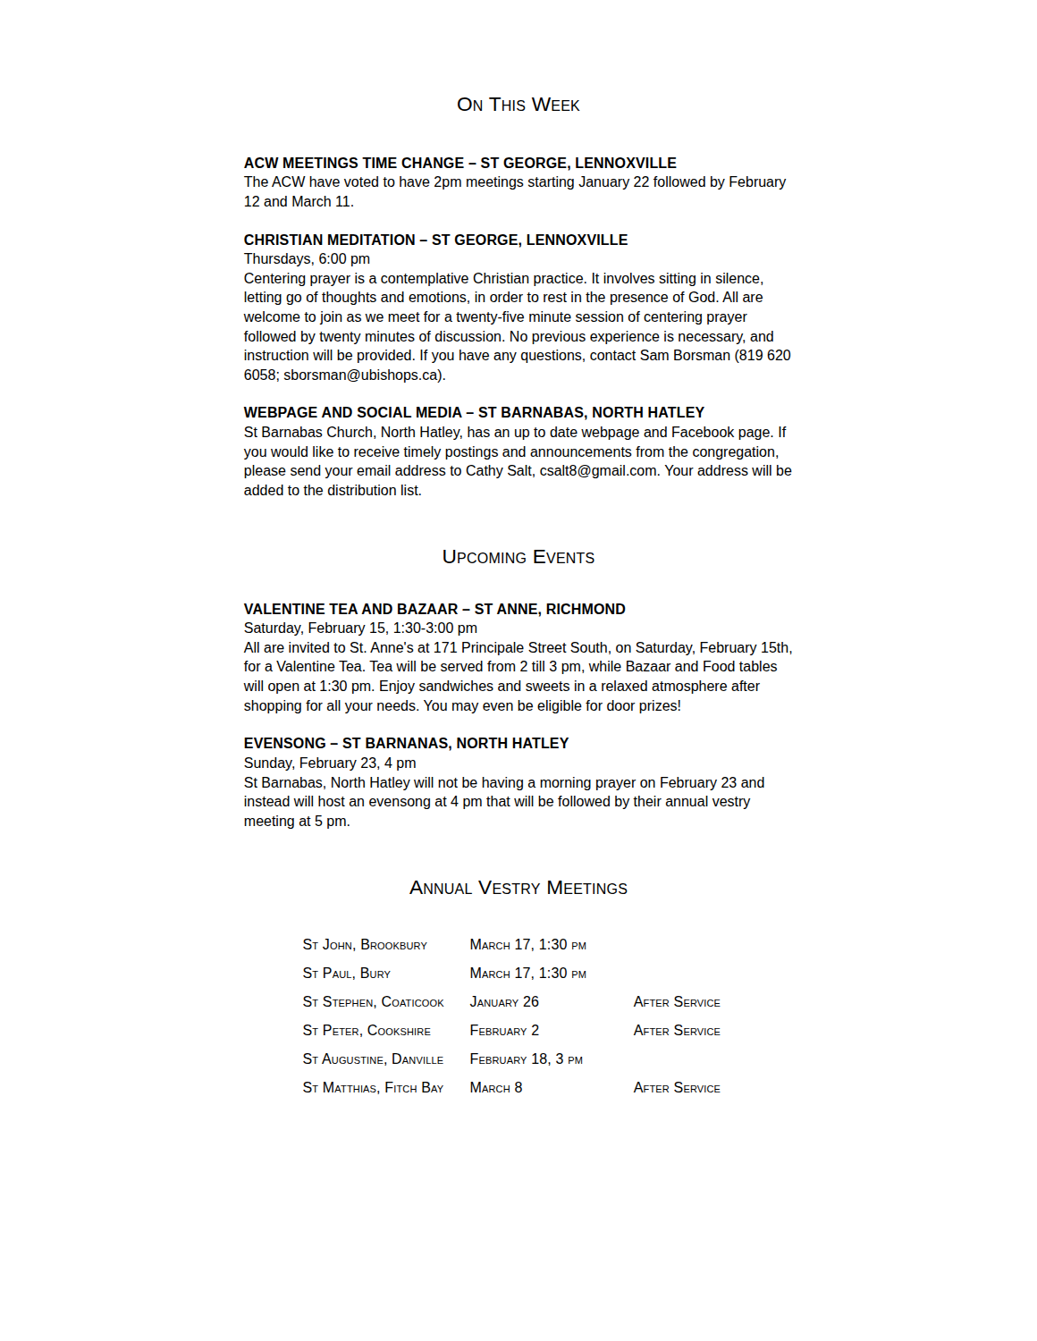On This Week
ACW MEETINGS TIME CHANGE – ST GEORGE, LENNOXVILLE
The ACW have voted to have 2pm meetings starting January 22 followed by February 12 and March 11.
CHRISTIAN MEDITATION – ST GEORGE, LENNOXVILLE
Thursdays, 6:00 pm
Centering prayer is a contemplative Christian practice. It involves sitting in silence, letting go of thoughts and emotions, in order to rest in the presence of God. All are welcome to join as we meet for a twenty-five minute session of centering prayer followed by twenty minutes of discussion. No previous experience is necessary, and instruction will be provided. If you have any questions, contact Sam Borsman (819 620 6058; sborsman@ubishops.ca).
WEBPAGE AND SOCIAL MEDIA – ST BARNABAS, NORTH HATLEY
St Barnabas Church, North Hatley, has an up to date webpage and Facebook page. If you would like to receive timely postings and announcements from the congregation, please send your email address to Cathy Salt, csalt8@gmail.com. Your address will be added to the distribution list.
Upcoming Events
VALENTINE TEA AND BAZAAR – ST ANNE, RICHMOND
Saturday, February 15, 1:30-3:00 pm
All are invited to St. Anne's at 171 Principale Street South, on Saturday, February 15th, for a Valentine Tea. Tea will be served from 2 till 3 pm, while Bazaar and Food tables will open at 1:30 pm. Enjoy sandwiches and sweets in a relaxed atmosphere after shopping for all your needs. You may even be eligible for door prizes!
EVENSONG – ST BARNANAS, NORTH HATLEY
Sunday, February 23, 4 pm
St Barnabas, North Hatley will not be having a morning prayer on February 23 and instead will host an evensong at 4 pm that will be followed by their annual vestry meeting at 5 pm.
Annual Vestry Meetings
| St John, Brookbury | March 17, 1:30 pm | |
| St Paul, Bury | March 17, 1:30 pm | |
| St Stephen, Coaticook | January 26 | After Service |
| St Peter, Cookshire | February 2 | After Service |
| St Augustine, Danville | February 18, 3 pm | |
| St Matthias, Fitch Bay | March 8 | After Service |